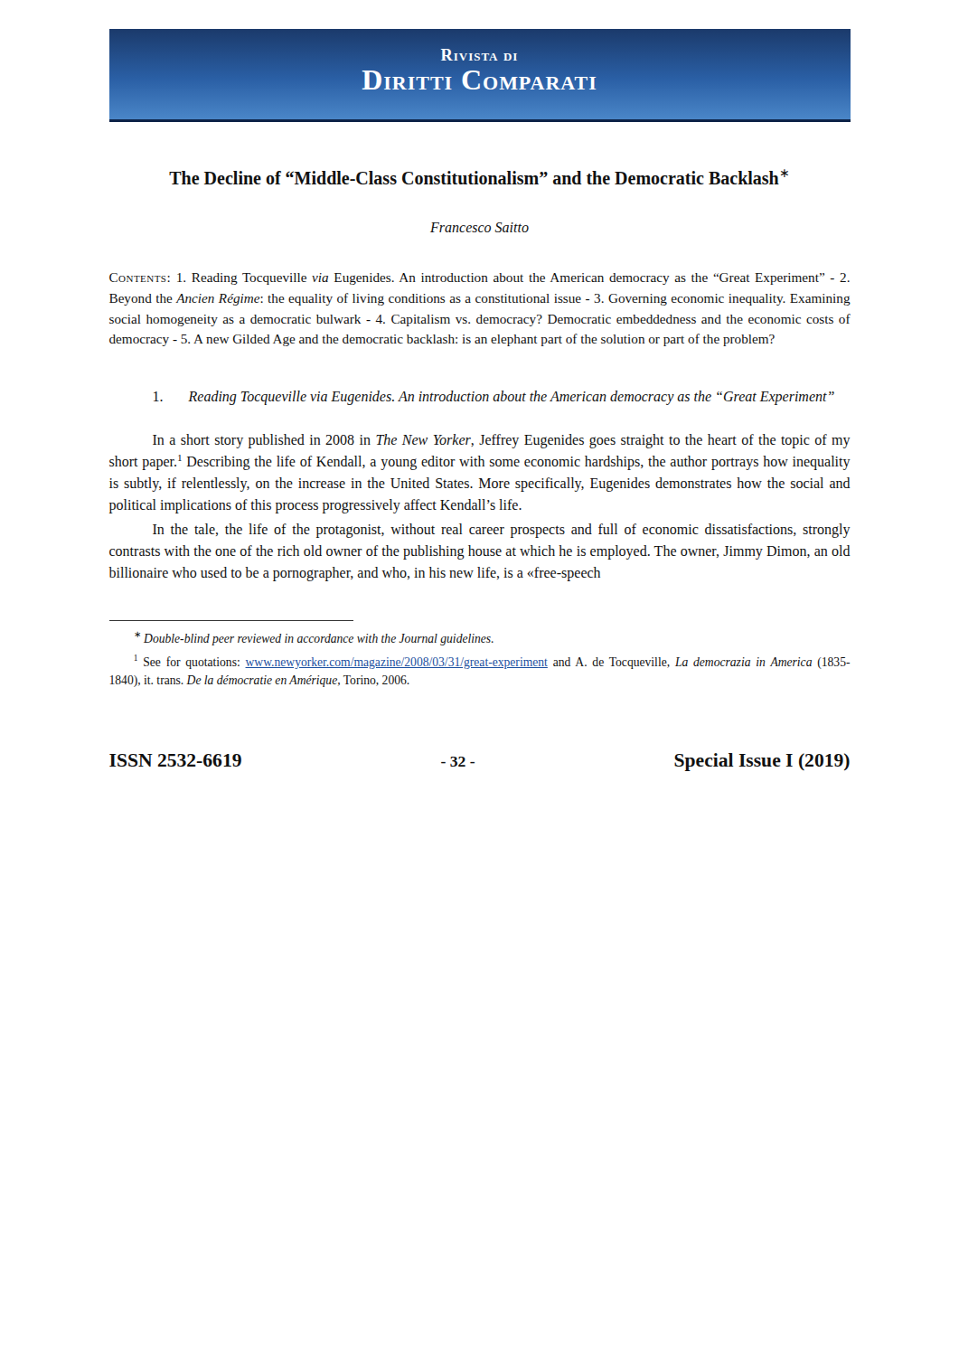Rivista di Diritti Comparati
The Decline of “Middle-Class Constitutionalism” and the Democratic Backlash∗
Francesco Saitto
Contents: 1. Reading Tocqueville via Eugenides. An introduction about the American democracy as the “Great Experiment” - 2. Beyond the Ancien Régime: the equality of living conditions as a constitutional issue - 3. Governing economic inequality. Examining social homogeneity as a democratic bulwark - 4. Capitalism vs. democracy? Democratic embeddedness and the economic costs of democracy - 5. A new Gilded Age and the democratic backlash: is an elephant part of the solution or part of the problem?
1. Reading Tocqueville via Eugenides. An introduction about the American democracy as the “Great Experiment”
In a short story published in 2008 in The New Yorker, Jeffrey Eugenides goes straight to the heart of the topic of my short paper.1 Describing the life of Kendall, a young editor with some economic hardships, the author portrays how inequality is subtly, if relentlessly, on the increase in the United States. More specifically, Eugenides demonstrates how the social and political implications of this process progressively affect Kendall’s life.
In the tale, the life of the protagonist, without real career prospects and full of economic dissatisfactions, strongly contrasts with the one of the rich old owner of the publishing house at which he is employed. The owner, Jimmy Dimon, an old billionaire who used to be a pornographer, and who, in his new life, is a «free-speech
∗ Double-blind peer reviewed in accordance with the Journal guidelines.
1 See for quotations: www.newyorker.com/magazine/2008/03/31/great-experiment and A. de Tocqueville, La democrazia in America (1835-1840), it. trans. De la démocratie en Amérique, Torino, 2006.
ISSN 2532-6619 - 32 - Special Issue I (2019)